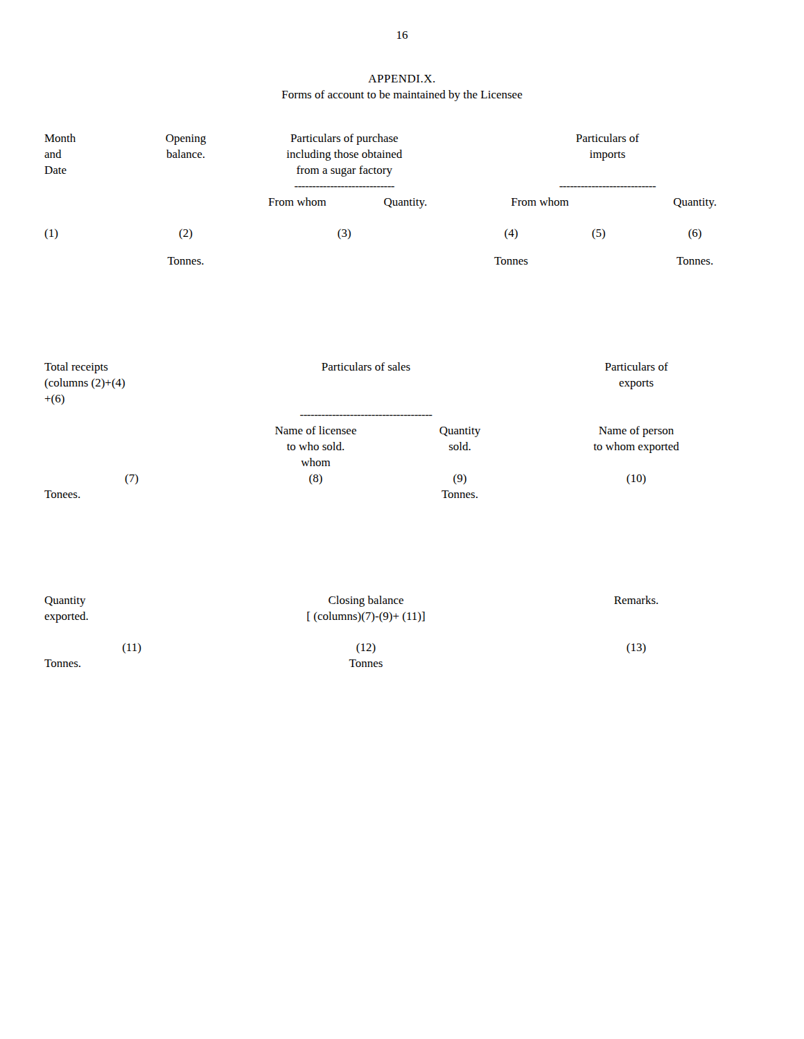16
APPENDI.X.
Forms of account to be maintained by the Licensee
| Month and Date | Opening balance. | Particulars of purchase including those obtained from a sugar factory | Particulars of imports |
| | | ---------------------------- | --------------------------- |
| | | From whom | Quantity. | From whom | Quantity. |
| (1) | (2) | (3) | (4) | (5) | (6) |
| | Tonnes. | | Tonnes | | Tonnes. |
| Total receipts (columns (2)+(4) +(6) | Particulars of sales | Particulars of exports |
| | ------------------------------------- | |
| | Name of licensee to who sold. whom | Quantity sold. | Name of person to whom exported |
| (7) | (8) | (9) | (10) |
| Tonees. | | Tonnes. | |
| Quantity exported. | Closing balance [ (columns)(7)-(9)+ (11)] | Remarks. |
| (11) | (12) | (13) |
| Tonnes. | Tonnes | |